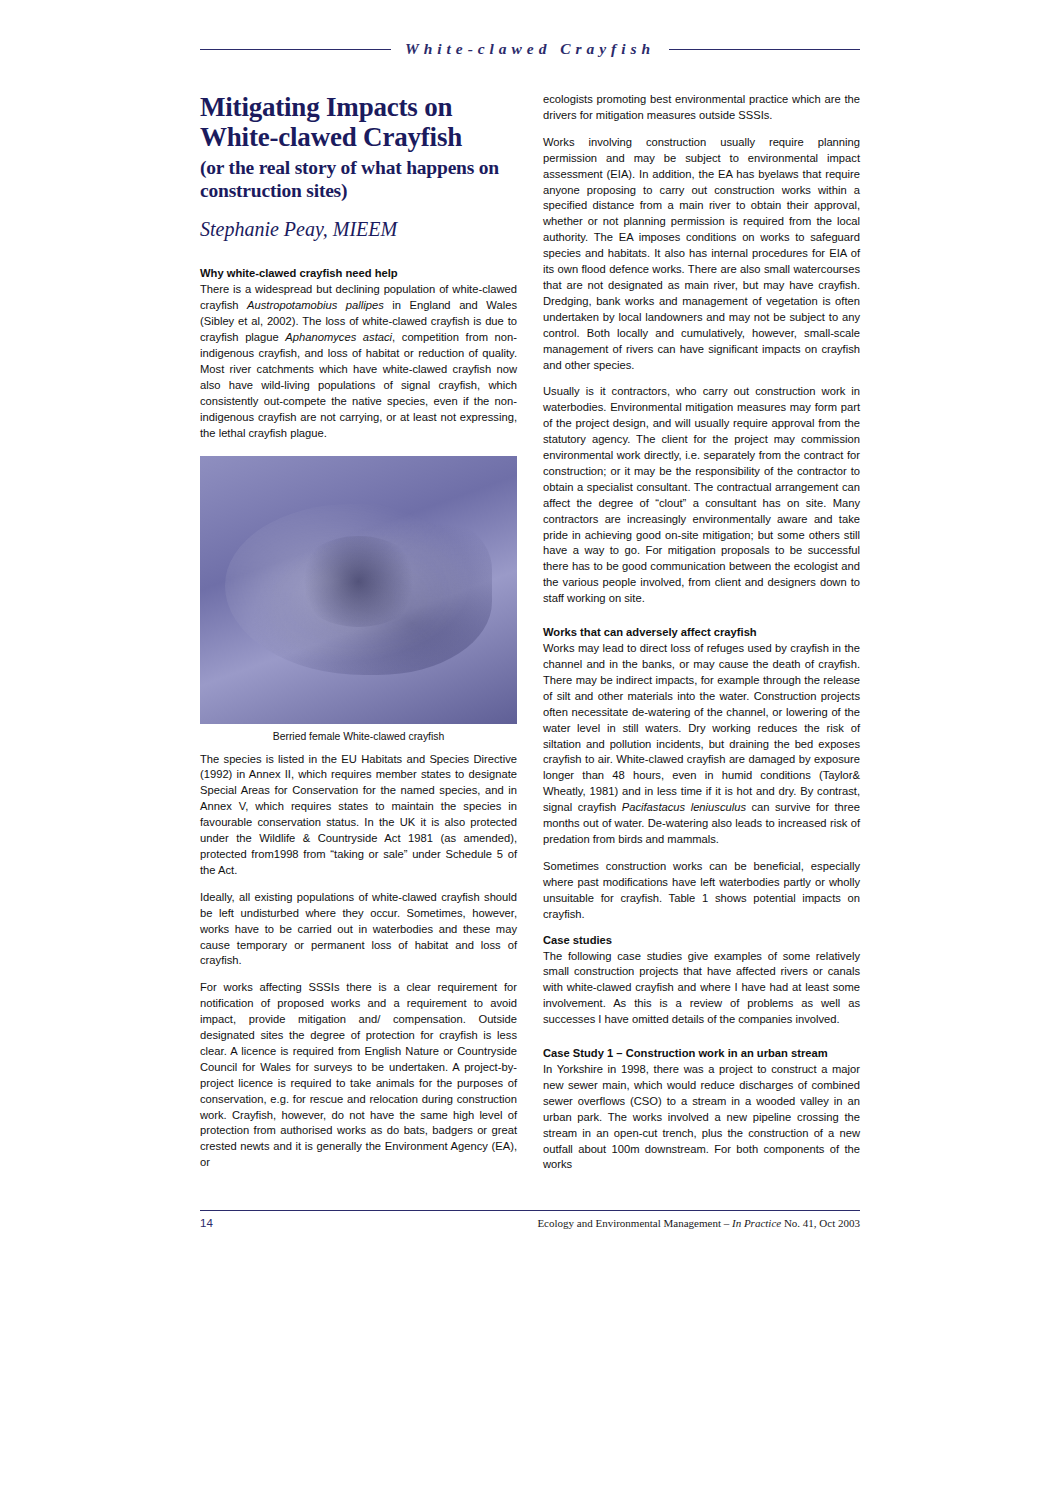White-clawed Crayfish
Mitigating Impacts on White-clawed Crayfish (or the real story of what happens on construction sites)
Stephanie Peay, MIEEM
Why white-clawed crayfish need help
There is a widespread but declining population of white-clawed crayfish Austropotamobius pallipes in England and Wales (Sibley et al, 2002). The loss of white-clawed crayfish is due to crayfish plague Aphanomyces astaci, competition from non-indigenous crayfish, and loss of habitat or reduction of quality. Most river catchments which have white-clawed crayfish now also have wild-living populations of signal crayfish, which consistently out-compete the native species, even if the non-indigenous crayfish are not carrying, or at least not expressing, the lethal crayfish plague.
Berried female White-clawed crayfish
The species is listed in the EU Habitats and Species Directive (1992) in Annex II, which requires member states to designate Special Areas for Conservation for the named species, and in Annex V, which requires states to maintain the species in favourable conservation status. In the UK it is also protected under the Wildlife & Countryside Act 1981 (as amended), protected from1998 from “taking or sale” under Schedule 5 of the Act.
Ideally, all existing populations of white-clawed crayfish should be left undisturbed where they occur. Sometimes, however, works have to be carried out in waterbodies and these may cause temporary or permanent loss of habitat and loss of crayfish.
For works affecting SSSIs there is a clear requirement for notification of proposed works and a requirement to avoid impact, provide mitigation and/ compensation. Outside designated sites the degree of protection for crayfish is less clear. A licence is required from English Nature or Countryside Council for Wales for surveys to be undertaken. A project-by-project licence is required to take animals for the purposes of conservation, e.g. for rescue and relocation during construction work. Crayfish, however, do not have the same high level of protection from authorised works as do bats, badgers or great crested newts and it is generally the Environment Agency (EA), or
ecologists promoting best environmental practice which are the drivers for mitigation measures outside SSSIs.
Works involving construction usually require planning permission and may be subject to environmental impact assessment (EIA). In addition, the EA has byelaws that require anyone proposing to carry out construction works within a specified distance from a main river to obtain their approval, whether or not planning permission is required from the local authority. The EA imposes conditions on works to safeguard species and habitats. It also has internal procedures for EIA of its own flood defence works. There are also small watercourses that are not designated as main river, but may have crayfish. Dredging, bank works and management of vegetation is often undertaken by local landowners and may not be subject to any control. Both locally and cumulatively, however, small-scale management of rivers can have significant impacts on crayfish and other species.
Usually is it contractors, who carry out construction work in waterbodies. Environmental mitigation measures may form part of the project design, and will usually require approval from the statutory agency. The client for the project may commission environmental work directly, i.e. separately from the contract for construction; or it may be the responsibility of the contractor to obtain a specialist consultant. The contractual arrangement can affect the degree of “clout” a consultant has on site. Many contractors are increasingly environmentally aware and take pride in achieving good on-site mitigation; but some others still have a way to go. For mitigation proposals to be successful there has to be good communication between the ecologist and the various people involved, from client and designers down to staff working on site.
Works that can adversely affect crayfish
Works may lead to direct loss of refuges used by crayfish in the channel and in the banks, or may cause the death of crayfish. There may be indirect impacts, for example through the release of silt and other materials into the water. Construction projects often necessitate de-watering of the channel, or lowering of the water level in still waters. Dry working reduces the risk of siltation and pollution incidents, but draining the bed exposes crayfish to air. White-clawed crayfish are damaged by exposure longer than 48 hours, even in humid conditions (Taylor& Wheatly, 1981) and in less time if it is hot and dry. By contrast, signal crayfish Pacifastacus leniusculus can survive for three months out of water. De-watering also leads to increased risk of predation from birds and mammals.
Sometimes construction works can be beneficial, especially where past modifications have left waterbodies partly or wholly unsuitable for crayfish. Table 1 shows potential impacts on crayfish.
Case studies
The following case studies give examples of some relatively small construction projects that have affected rivers or canals with white-clawed crayfish and where I have had at least some involvement. As this is a review of problems as well as successes I have omitted details of the companies involved.
Case Study 1 – Construction work in an urban stream
In Yorkshire in 1998, there was a project to construct a major new sewer main, which would reduce discharges of combined sewer overflows (CSO) to a stream in a wooded valley in an urban park. The works involved a new pipeline crossing the stream in an open-cut trench, plus the construction of a new outfall about 100m downstream. For both components of the works
14 Ecology and Environmental Management – In Practice No. 41, Oct 2003